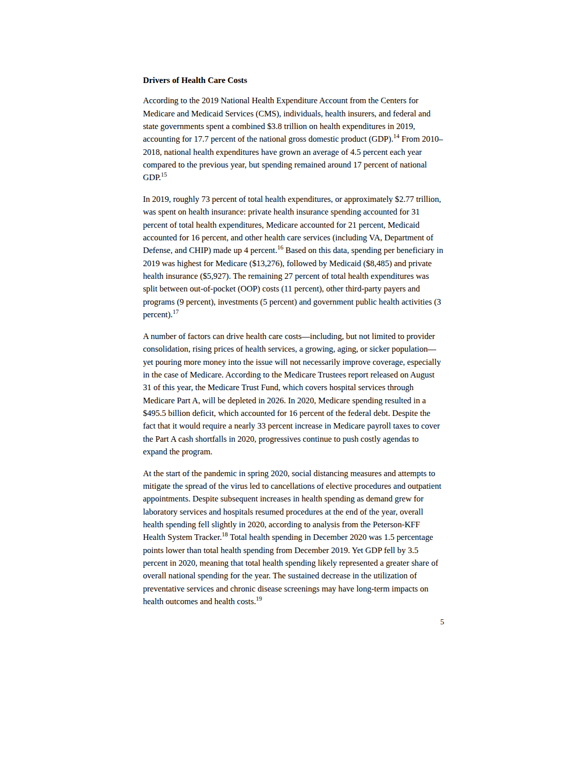Drivers of Health Care Costs
According to the 2019 National Health Expenditure Account from the Centers for Medicare and Medicaid Services (CMS), individuals, health insurers, and federal and state governments spent a combined $3.8 trillion on health expenditures in 2019, accounting for 17.7 percent of the national gross domestic product (GDP).14 From 2010–2018, national health expenditures have grown an average of 4.5 percent each year compared to the previous year, but spending remained around 17 percent of national GDP.15
In 2019, roughly 73 percent of total health expenditures, or approximately $2.77 trillion, was spent on health insurance: private health insurance spending accounted for 31 percent of total health expenditures, Medicare accounted for 21 percent, Medicaid accounted for 16 percent, and other health care services (including VA, Department of Defense, and CHIP) made up 4 percent.16 Based on this data, spending per beneficiary in 2019 was highest for Medicare ($13,276), followed by Medicaid ($8,485) and private health insurance ($5,927). The remaining 27 percent of total health expenditures was split between out-of-pocket (OOP) costs (11 percent), other third-party payers and programs (9 percent), investments (5 percent) and government public health activities (3 percent).17
A number of factors can drive health care costs—including, but not limited to provider consolidation, rising prices of health services, a growing, aging, or sicker population—yet pouring more money into the issue will not necessarily improve coverage, especially in the case of Medicare. According to the Medicare Trustees report released on August 31 of this year, the Medicare Trust Fund, which covers hospital services through Medicare Part A, will be depleted in 2026. In 2020, Medicare spending resulted in a $495.5 billion deficit, which accounted for 16 percent of the federal debt. Despite the fact that it would require a nearly 33 percent increase in Medicare payroll taxes to cover the Part A cash shortfalls in 2020, progressives continue to push costly agendas to expand the program.
At the start of the pandemic in spring 2020, social distancing measures and attempts to mitigate the spread of the virus led to cancellations of elective procedures and outpatient appointments. Despite subsequent increases in health spending as demand grew for laboratory services and hospitals resumed procedures at the end of the year, overall health spending fell slightly in 2020, according to analysis from the Peterson-KFF Health System Tracker.18 Total health spending in December 2020 was 1.5 percentage points lower than total health spending from December 2019. Yet GDP fell by 3.5 percent in 2020, meaning that total health spending likely represented a greater share of overall national spending for the year. The sustained decrease in the utilization of preventative services and chronic disease screenings may have long-term impacts on health outcomes and health costs.19
5